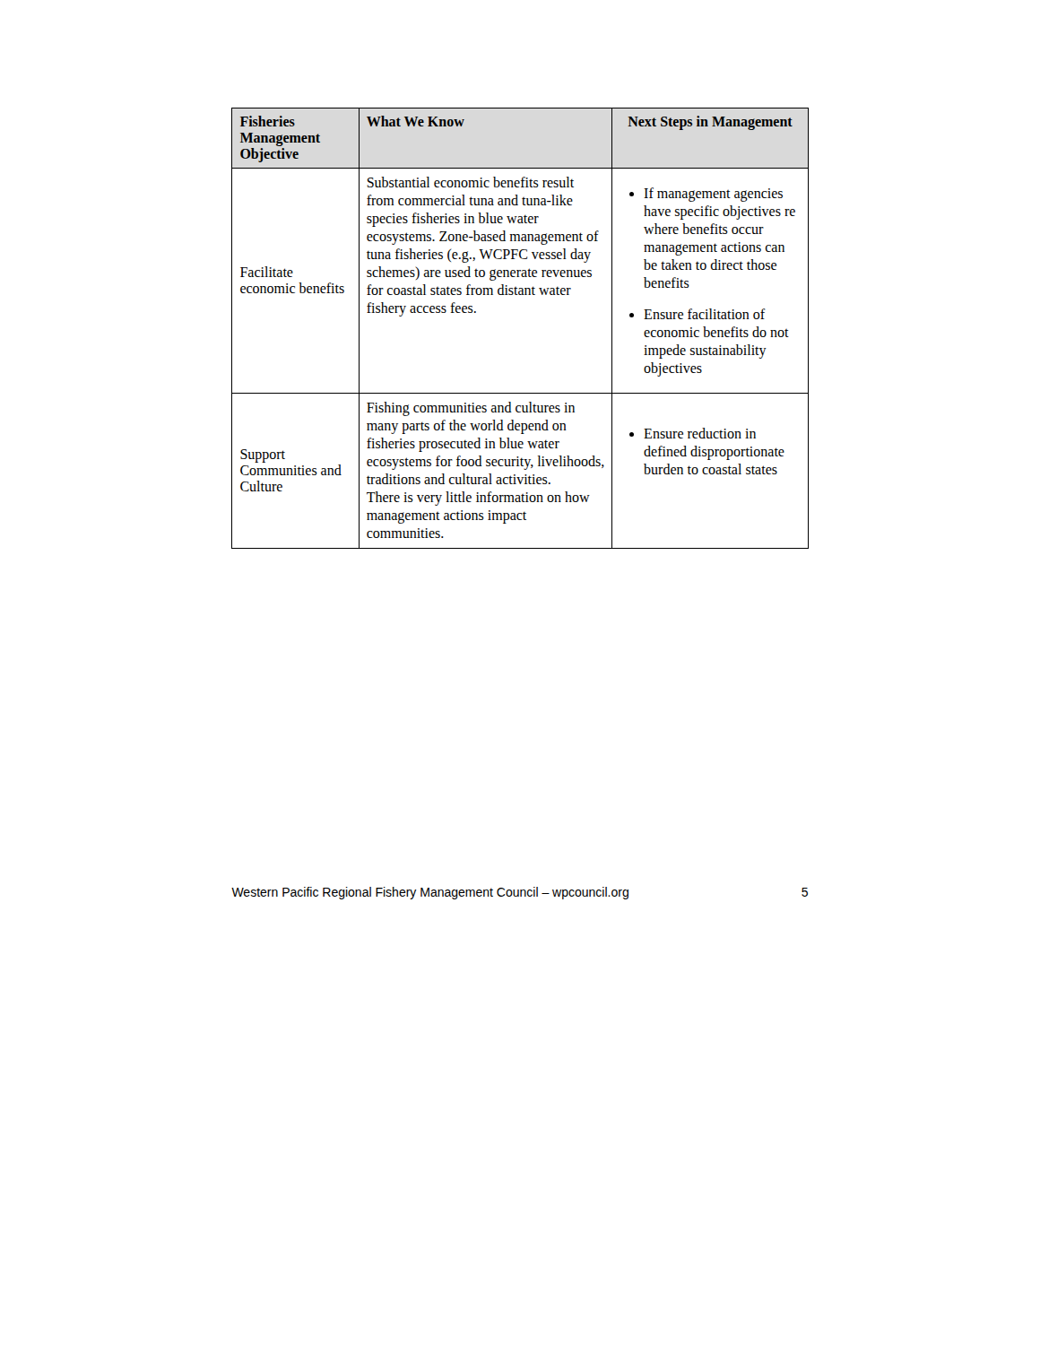| Fisheries Management Objective | What We Know | Next Steps in Management |
| --- | --- | --- |
| Facilitate economic benefits | Substantial economic benefits result from commercial tuna and tuna-like species fisheries in blue water ecosystems. Zone-based management of tuna fisheries (e.g., WCPFC vessel day schemes) are used to generate revenues for coastal states from distant water fishery access fees. | If management agencies have specific objectives re where benefits occur management actions can be taken to direct those benefits Ensure facilitation of economic benefits do not impede sustainability objectives |
| Support Communities and Culture | Fishing communities and cultures in many parts of the world depend on fisheries prosecuted in blue water ecosystems for food security, livelihoods, traditions and cultural activities. There is very little information on how management actions impact communities. | Ensure reduction in defined disproportionate burden to coastal states |
Western Pacific Regional Fishery Management Council – wpcouncil.org 5